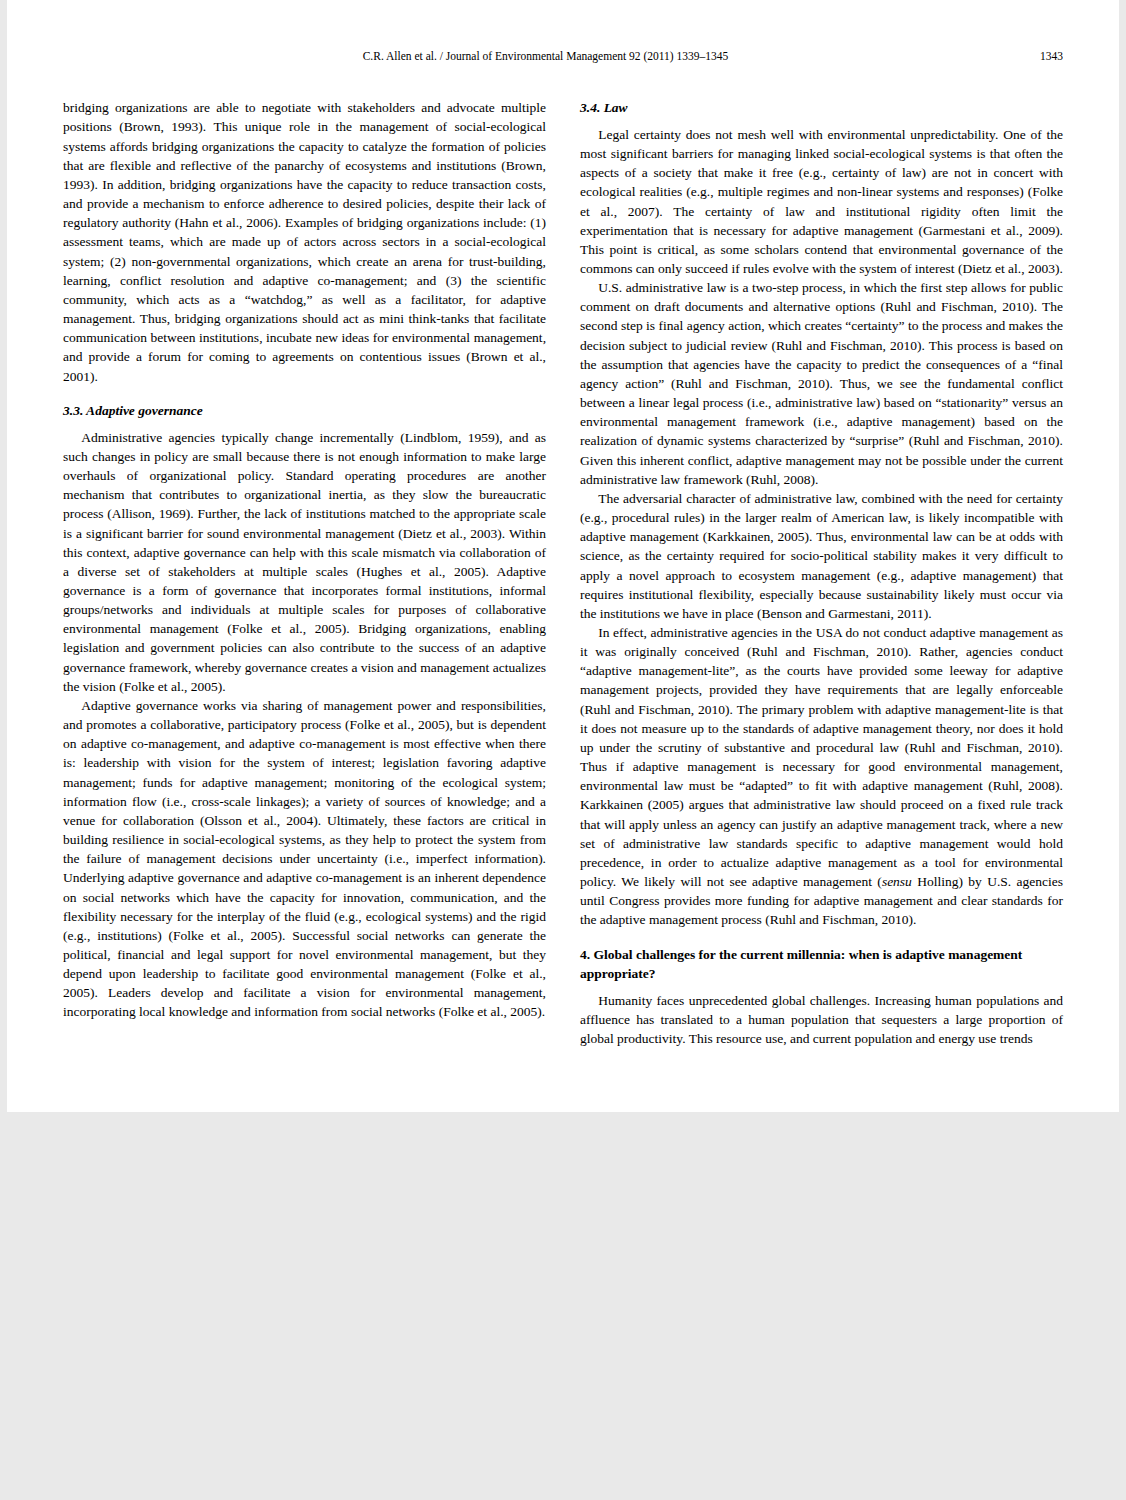1343 C.R. Allen et al. / Journal of Environmental Management 92 (2011) 1339–1345
bridging organizations are able to negotiate with stakeholders and advocate multiple positions (Brown, 1993). This unique role in the management of social-ecological systems affords bridging organizations the capacity to catalyze the formation of policies that are flexible and reflective of the panarchy of ecosystems and institutions (Brown, 1993). In addition, bridging organizations have the capacity to reduce transaction costs, and provide a mechanism to enforce adherence to desired policies, despite their lack of regulatory authority (Hahn et al., 2006). Examples of bridging organizations include: (1) assessment teams, which are made up of actors across sectors in a social-ecological system; (2) non-governmental organizations, which create an arena for trust-building, learning, conflict resolution and adaptive co-management; and (3) the scientific community, which acts as a “watchdog,” as well as a facilitator, for adaptive management. Thus, bridging organizations should act as mini think-tanks that facilitate communication between institutions, incubate new ideas for environmental management, and provide a forum for coming to agreements on contentious issues (Brown et al., 2001).
3.3. Adaptive governance
Administrative agencies typically change incrementally (Lindblom, 1959), and as such changes in policy are small because there is not enough information to make large overhauls of organizational policy. Standard operating procedures are another mechanism that contributes to organizational inertia, as they slow the bureaucratic process (Allison, 1969). Further, the lack of institutions matched to the appropriate scale is a significant barrier for sound environmental management (Dietz et al., 2003). Within this context, adaptive governance can help with this scale mismatch via collaboration of a diverse set of stakeholders at multiple scales (Hughes et al., 2005). Adaptive governance is a form of governance that incorporates formal institutions, informal groups/networks and individuals at multiple scales for purposes of collaborative environmental management (Folke et al., 2005). Bridging organizations, enabling legislation and government policies can also contribute to the success of an adaptive governance framework, whereby governance creates a vision and management actualizes the vision (Folke et al., 2005).
Adaptive governance works via sharing of management power and responsibilities, and promotes a collaborative, participatory process (Folke et al., 2005), but is dependent on adaptive co-management, and adaptive co-management is most effective when there is: leadership with vision for the system of interest; legislation favoring adaptive management; funds for adaptive management; monitoring of the ecological system; information flow (i.e., cross-scale linkages); a variety of sources of knowledge; and a venue for collaboration (Olsson et al., 2004). Ultimately, these factors are critical in building resilience in social-ecological systems, as they help to protect the system from the failure of management decisions under uncertainty (i.e., imperfect information). Underlying adaptive governance and adaptive co-management is an inherent dependence on social networks which have the capacity for innovation, communication, and the flexibility necessary for the interplay of the fluid (e.g., ecological systems) and the rigid (e.g., institutions) (Folke et al., 2005). Successful social networks can generate the political, financial and legal support for novel environmental management, but they depend upon leadership to facilitate good environmental management (Folke et al., 2005). Leaders develop and facilitate a vision for environmental management, incorporating local knowledge and information from social networks (Folke et al., 2005).
3.4. Law
Legal certainty does not mesh well with environmental unpredictability. One of the most significant barriers for managing linked social-ecological systems is that often the aspects of a society that make it free (e.g., certainty of law) are not in concert with ecological realities (e.g., multiple regimes and non-linear systems and responses) (Folke et al., 2007). The certainty of law and institutional rigidity often limit the experimentation that is necessary for adaptive management (Garmestani et al., 2009). This point is critical, as some scholars contend that environmental governance of the commons can only succeed if rules evolve with the system of interest (Dietz et al., 2003).
U.S. administrative law is a two-step process, in which the first step allows for public comment on draft documents and alternative options (Ruhl and Fischman, 2010). The second step is final agency action, which creates “certainty” to the process and makes the decision subject to judicial review (Ruhl and Fischman, 2010). This process is based on the assumption that agencies have the capacity to predict the consequences of a “final agency action” (Ruhl and Fischman, 2010). Thus, we see the fundamental conflict between a linear legal process (i.e., administrative law) based on “stationarity” versus an environmental management framework (i.e., adaptive management) based on the realization of dynamic systems characterized by “surprise” (Ruhl and Fischman, 2010). Given this inherent conflict, adaptive management may not be possible under the current administrative law framework (Ruhl, 2008).
The adversarial character of administrative law, combined with the need for certainty (e.g., procedural rules) in the larger realm of American law, is likely incompatible with adaptive management (Karkkainen, 2005). Thus, environmental law can be at odds with science, as the certainty required for socio-political stability makes it very difficult to apply a novel approach to ecosystem management (e.g., adaptive management) that requires institutional flexibility, especially because sustainability likely must occur via the institutions we have in place (Benson and Garmestani, 2011).
In effect, administrative agencies in the USA do not conduct adaptive management as it was originally conceived (Ruhl and Fischman, 2010). Rather, agencies conduct “adaptive management-lite”, as the courts have provided some leeway for adaptive management projects, provided they have requirements that are legally enforceable (Ruhl and Fischman, 2010). The primary problem with adaptive management-lite is that it does not measure up to the standards of adaptive management theory, nor does it hold up under the scrutiny of substantive and procedural law (Ruhl and Fischman, 2010). Thus if adaptive management is necessary for good environmental management, environmental law must be “adapted” to fit with adaptive management (Ruhl, 2008). Karkkainen (2005) argues that administrative law should proceed on a fixed rule track that will apply unless an agency can justify an adaptive management track, where a new set of administrative law standards specific to adaptive management would hold precedence, in order to actualize adaptive management as a tool for environmental policy. We likely will not see adaptive management (sensu Holling) by U.S. agencies until Congress provides more funding for adaptive management and clear standards for the adaptive management process (Ruhl and Fischman, 2010).
4. Global challenges for the current millennia: when is adaptive management appropriate?
Humanity faces unprecedented global challenges. Increasing human populations and affluence has translated to a human population that sequesters a large proportion of global productivity. This resource use, and current population and energy use trends